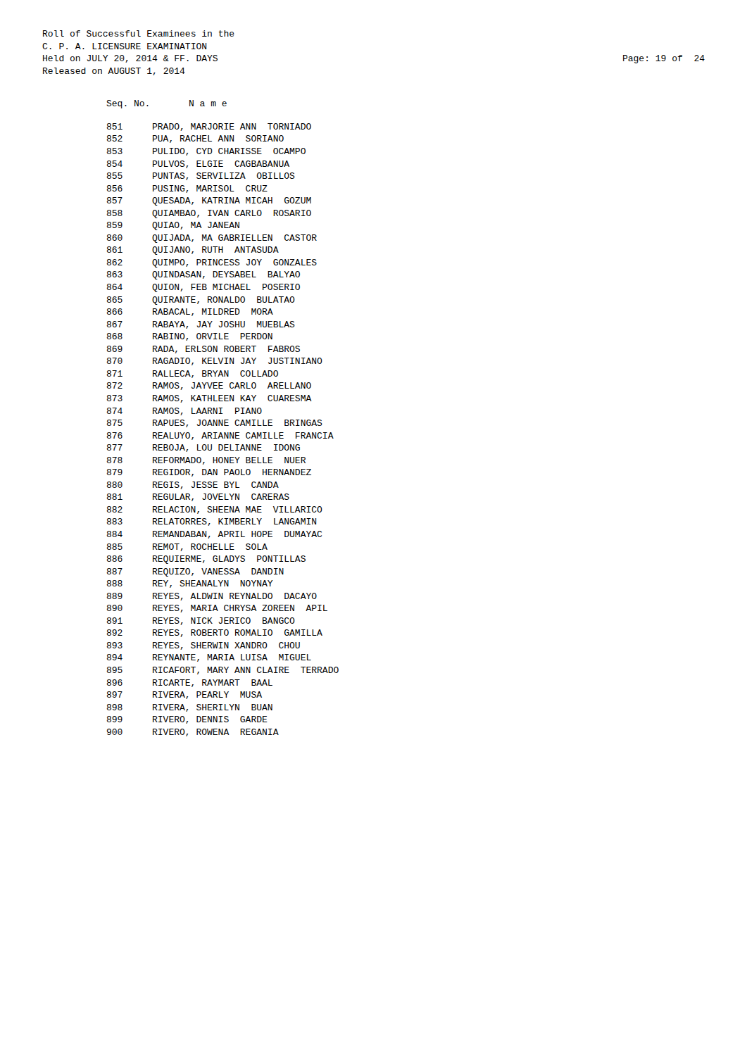Roll of Successful Examinees in the
C. P. A. LICENSURE EXAMINATION
Held on JULY 20, 2014 & FF. DAYS
Released on AUGUST 1, 2014
Page: 19 of 24
Seq. No. N a m e
| 851 | PRADO, MARJORIE ANN TORNIADO |
| 852 | PUA, RACHEL ANN SORIANO |
| 853 | PULIDO, CYD CHARISSE OCAMPO |
| 854 | PULVOS, ELGIE CAGBABANUA |
| 855 | PUNTAS, SERVILIZA OBILLOS |
| 856 | PUSING, MARISOL CRUZ |
| 857 | QUESADA, KATRINA MICAH GOZUM |
| 858 | QUIAMBAO, IVAN CARLO ROSARIO |
| 859 | QUIAO, MA JANEAN |
| 860 | QUIJADA, MA GABRIELLEN CASTOR |
| 861 | QUIJANO, RUTH ANTASUDA |
| 862 | QUIMPO, PRINCESS JOY GONZALES |
| 863 | QUINDASAN, DEYSABEL BALYAO |
| 864 | QUION, FEB MICHAEL POSERIO |
| 865 | QUIRANTE, RONALDO BULATAO |
| 866 | RABACAL, MILDRED MORA |
| 867 | RABAYA, JAY JOSHU MUEBLAS |
| 868 | RABINO, ORVILE PERDON |
| 869 | RADA, ERLSON ROBERT FABROS |
| 870 | RAGADIO, KELVIN JAY JUSTINIANO |
| 871 | RALLECA, BRYAN COLLADO |
| 872 | RAMOS, JAYVEE CARLO ARELLANO |
| 873 | RAMOS, KATHLEEN KAY CUARESMA |
| 874 | RAMOS, LAARNI PIANO |
| 875 | RAPUES, JOANNE CAMILLE BRINGAS |
| 876 | REALUYO, ARIANNE CAMILLE FRANCIA |
| 877 | REBOJA, LOU DELIANNE IDONG |
| 878 | REFORMADO, HONEY BELLE NUER |
| 879 | REGIDOR, DAN PAOLO HERNANDEZ |
| 880 | REGIS, JESSE BYL CANDA |
| 881 | REGULAR, JOVELYN CARERAS |
| 882 | RELACION, SHEENA MAE VILLARICO |
| 883 | RELATORRES, KIMBERLY LANGAMIN |
| 884 | REMANDABAN, APRIL HOPE DUMAYAC |
| 885 | REMOT, ROCHELLE SOLA |
| 886 | REQUIERME, GLADYS PONTILLAS |
| 887 | REQUIZO, VANESSA DANDIN |
| 888 | REY, SHEANALYN NOYNAY |
| 889 | REYES, ALDWIN REYNALDO DACAYO |
| 890 | REYES, MARIA CHRYSA ZOREEN APIL |
| 891 | REYES, NICK JERICO BANGCO |
| 892 | REYES, ROBERTO ROMALIO GAMILLA |
| 893 | REYES, SHERWIN XANDRO CHOU |
| 894 | REYNANTE, MARIA LUISA MIGUEL |
| 895 | RICAFORT, MARY ANN CLAIRE TERRADO |
| 896 | RICARTE, RAYMART BAAL |
| 897 | RIVERA, PEARLY MUSA |
| 898 | RIVERA, SHERILYN BUAN |
| 899 | RIVERO, DENNIS GARDE |
| 900 | RIVERO, ROWENA REGANIA |